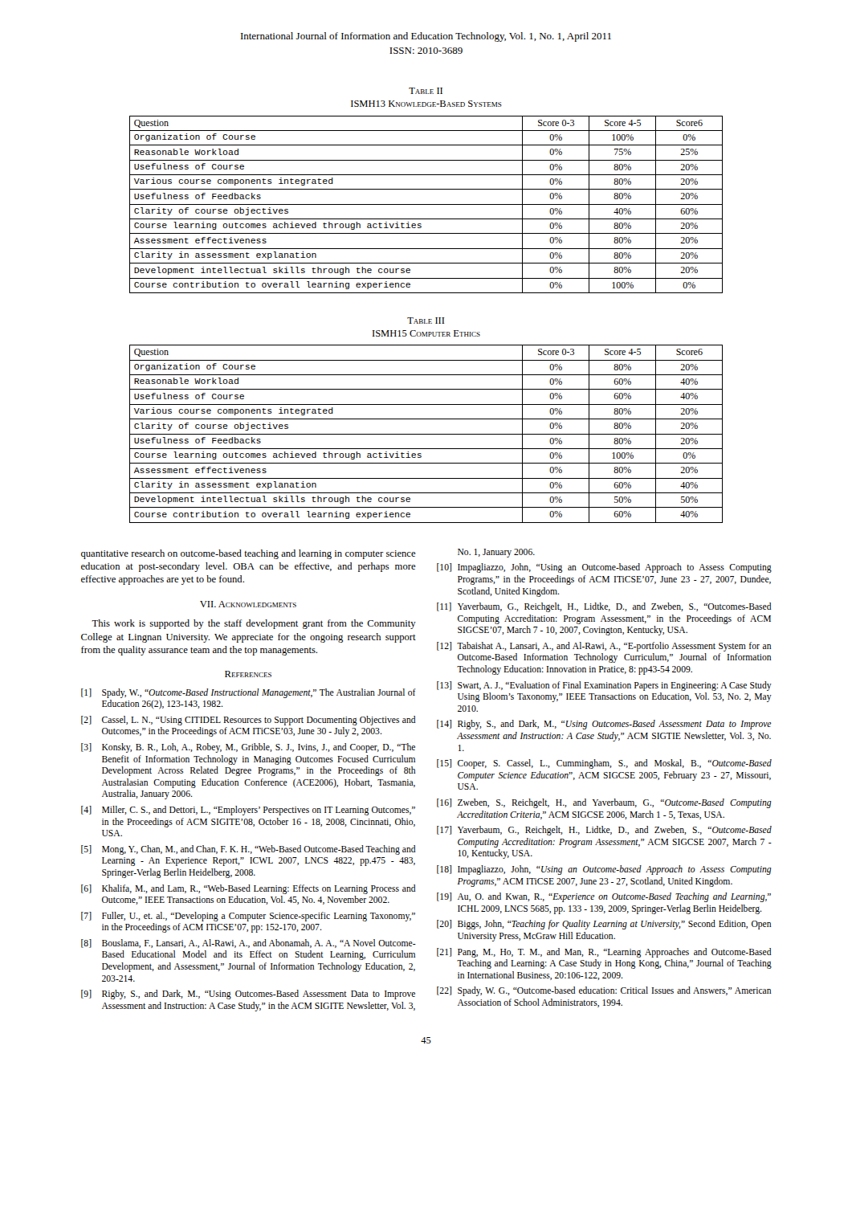International Journal of Information and Education Technology, Vol. 1, No. 1, April 2011 ISSN: 2010-3689
Table II ISMH13 Knowledge-Based Systems
| Question | Score 0-3 | Score 4-5 | Score6 |
| --- | --- | --- | --- |
| Organization of Course | 0% | 100% | 0% |
| Reasonable Workload | 0% | 75% | 25% |
| Usefulness of Course | 0% | 80% | 20% |
| Various course components integrated | 0% | 80% | 20% |
| Usefulness of Feedbacks | 0% | 80% | 20% |
| Clarity of course objectives | 0% | 40% | 60% |
| Course learning outcomes achieved through activities | 0% | 80% | 20% |
| Assessment effectiveness | 0% | 80% | 20% |
| Clarity in assessment explanation | 0% | 80% | 20% |
| Development intellectual skills through the course | 0% | 80% | 20% |
| Course contribution to overall learning experience | 0% | 100% | 0% |
Table III ISMH15 Computer Ethics
| Question | Score 0-3 | Score 4-5 | Score6 |
| --- | --- | --- | --- |
| Organization of Course | 0% | 80% | 20% |
| Reasonable Workload | 0% | 60% | 40% |
| Usefulness of Course | 0% | 60% | 40% |
| Various course components integrated | 0% | 80% | 20% |
| Clarity of course objectives | 0% | 80% | 20% |
| Usefulness of Feedbacks | 0% | 80% | 20% |
| Course learning outcomes achieved through activities | 0% | 100% | 0% |
| Assessment effectiveness | 0% | 80% | 20% |
| Clarity in assessment explanation | 0% | 60% | 40% |
| Development intellectual skills through the course | 0% | 50% | 50% |
| Course contribution to overall learning experience | 0% | 60% | 40% |
quantitative research on outcome-based teaching and learning in computer science education at post-secondary level. OBA can be effective, and perhaps more effective approaches are yet to be found.
VII. Acknowledgments
This work is supported by the staff development grant from the Community College at Lingnan University. We appreciate for the ongoing research support from the quality assurance team and the top managements.
References
[1] Spady, W., “Outcome-Based Instructional Management,” The Australian Journal of Education 26(2), 123-143, 1982.
[2] Cassel, L. N., “Using CITIDEL Resources to Support Documenting Objectives and Outcomes,” in the Proceedings of ACM ITiCSE’03, June 30 - July 2, 2003.
[3] Konsky, B. R., Loh, A., Robey, M., Gribble, S. J., Ivins, J., and Cooper, D., “The Benefit of Information Technology in Managing Outcomes Focused Curriculum Development Across Related Degree Programs,” in the Proceedings of 8th Australasian Computing Education Conference (ACE2006), Hobart, Tasmania, Australia, January 2006.
[4] Miller, C. S., and Dettori, L., “Employers’ Perspectives on IT Learning Outcomes,” in the Proceedings of ACM SIGITE’08, October 16 - 18, 2008, Cincinnati, Ohio, USA.
[5] Mong, Y., Chan, M., and Chan, F. K. H., “Web-Based Outcome-Based Teaching and Learning - An Experience Report,” ICWL 2007, LNCS 4822, pp.475 - 483, Springer-Verlag Berlin Heidelberg, 2008.
[6] Khalifa, M., and Lam, R., “Web-Based Learning: Effects on Learning Process and Outcome,” IEEE Transactions on Education, Vol. 45, No. 4, November 2002.
[7] Fuller, U., et. al., “Developing a Computer Science-specific Learning Taxonomy,” in the Proceedings of ACM ITiCSE’07, pp: 152-170, 2007.
[8] Bouslama, F., Lansari, A., Al-Rawi, A., and Abonamah, A. A., “A Novel Outcome-Based Educational Model and its Effect on Student Learning, Curriculum Development, and Assessment,” Journal of Information Technology Education, 2, 203-214.
[9] Rigby, S., and Dark, M., “Using Outcomes-Based Assessment Data to Improve Assessment and Instruction: A Case Study,” in the ACM SIGITE Newsletter, Vol. 3, No. 1, January 2006.
[10] Impagliazzo, John, “Using an Outcome-based Approach to Assess Computing Programs,” in the Proceedings of ACM ITiCSE’07, June 23 - 27, 2007, Dundee, Scotland, United Kingdom.
[11] Yaverbaum, G., Reichgelt, H., Lidtke, D., and Zweben, S., “Outcomes-Based Computing Accreditation: Program Assessment,” in the Proceedings of ACM SIGCSE’07, March 7 - 10, 2007, Covington, Kentucky, USA.
[12] Tabaishat A., Lansari, A., and Al-Rawi, A., “E-portfolio Assessment System for an Outcome-Based Information Technology Curriculum,” Journal of Information Technology Education: Innovation in Pratice, 8: pp43-54 2009.
[13] Swart, A. J., “Evaluation of Final Examination Papers in Engineering: A Case Study Using Bloom’s Taxonomy,” IEEE Transactions on Education, Vol. 53, No. 2, May 2010.
[14] Rigby, S., and Dark, M., “Using Outcomes-Based Assessment Data to Improve Assessment and Instruction: A Case Study,” ACM SIGTIE Newsletter, Vol. 3, No. 1.
[15] Cooper, S. Cassel, L., Cummingham, S., and Moskal, B., “Outcome-Based Computer Science Education”, ACM SIGCSE 2005, February 23 - 27, Missouri, USA.
[16] Zweben, S., Reichgelt, H., and Yaverbaum, G., “Outcome-Based Computing Accreditation Criteria,” ACM SIGCSE 2006, March 1 - 5, Texas, USA.
[17] Yaverbaum, G., Reichgelt, H., Lidtke, D., and Zweben, S., “Outcome-Based Computing Accreditation: Program Assessment,” ACM SIGCSE 2007, March 7 - 10, Kentucky, USA.
[18] Impagliazzo, John, “Using an Outcome-based Approach to Assess Computing Programs,” ACM ITiCSE 2007, June 23 - 27, Scotland, United Kingdom.
[19] Au, O. and Kwan, R., “Experience on Outcome-Based Teaching and Learning,” ICHL 2009, LNCS 5685, pp. 133 - 139, 2009, Springer-Verlag Berlin Heidelberg.
[20] Biggs, John, “Teaching for Quality Learning at University,” Second Edition, Open University Press, McGraw Hill Education.
[21] Pang, M., Ho, T. M., and Man, R., “Learning Approaches and Outcome-Based Teaching and Learning: A Case Study in Hong Kong, China,” Journal of Teaching in International Business, 20:106-122, 2009.
[22] Spady, W. G., “Outcome-based education: Critical Issues and Answers,” American Association of School Administrators, 1994.
45